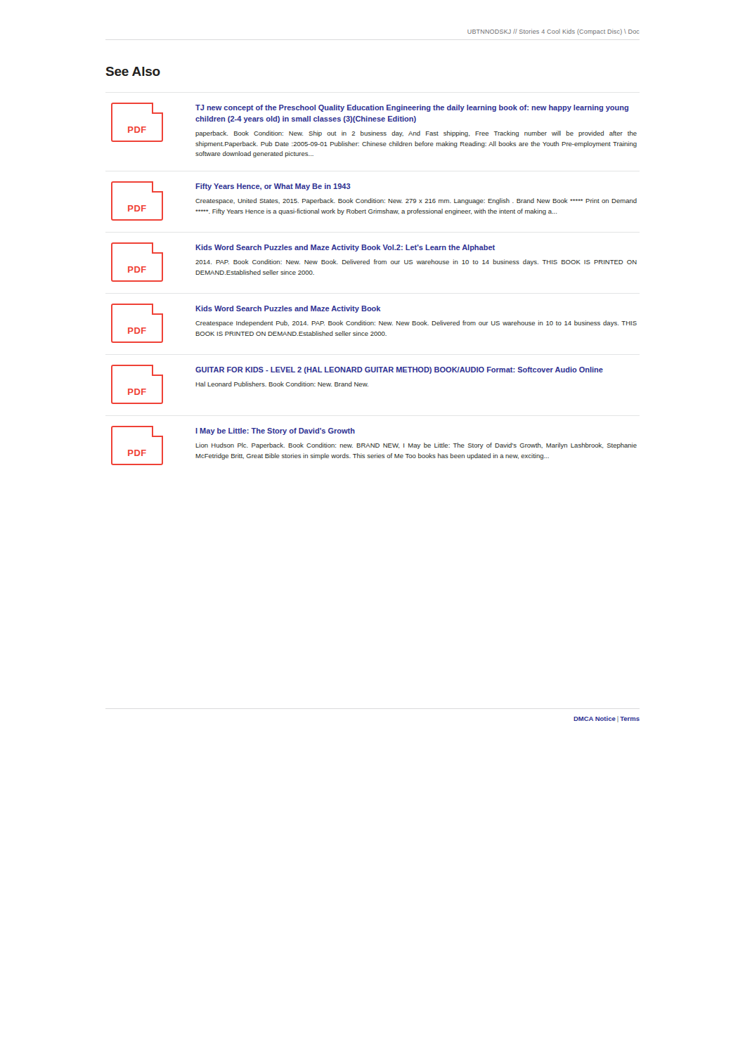UBTNNODSKJ // Stories 4 Cool Kids (Compact Disc) \ Doc
See Also
PDF
TJ new concept of the Preschool Quality Education Engineering the daily learning book of: new happy learning young children (2-4 years old) in small classes (3)(Chinese Edition)
paperback. Book Condition: New. Ship out in 2 business day, And Fast shipping, Free Tracking number will be provided after the shipment.Paperback. Pub Date :2005-09-01 Publisher: Chinese children before making Reading: All books are the Youth Pre-employment Training software download generated pictures...
PDF
Fifty Years Hence, or What May Be in 1943
Createspace, United States, 2015. Paperback. Book Condition: New. 279 x 216 mm. Language: English . Brand New Book ***** Print on Demand *****. Fifty Years Hence is a quasi-fictional work by Robert Grimshaw, a professional engineer, with the intent of making a...
PDF
Kids Word Search Puzzles and Maze Activity Book Vol.2: Let's Learn the Alphabet
2014. PAP. Book Condition: New. New Book. Delivered from our US warehouse in 10 to 14 business days. THIS BOOK IS PRINTED ON DEMAND.Established seller since 2000.
PDF
Kids Word Search Puzzles and Maze Activity Book
Createspace Independent Pub, 2014. PAP. Book Condition: New. New Book. Delivered from our US warehouse in 10 to 14 business days. THIS BOOK IS PRINTED ON DEMAND.Established seller since 2000.
PDF
GUITAR FOR KIDS - LEVEL 2 (HAL LEONARD GUITAR METHOD) BOOK/AUDIO Format: Softcover Audio Online
Hal Leonard Publishers. Book Condition: New. Brand New.
PDF
I May be Little: The Story of David's Growth
Lion Hudson Plc. Paperback. Book Condition: new. BRAND NEW, I May be Little: The Story of David's Growth, Marilyn Lashbrook, Stephanie McFetridge Britt, Great Bible stories in simple words. This series of Me Too books has been updated in a new, exciting...
DMCA Notice|Terms